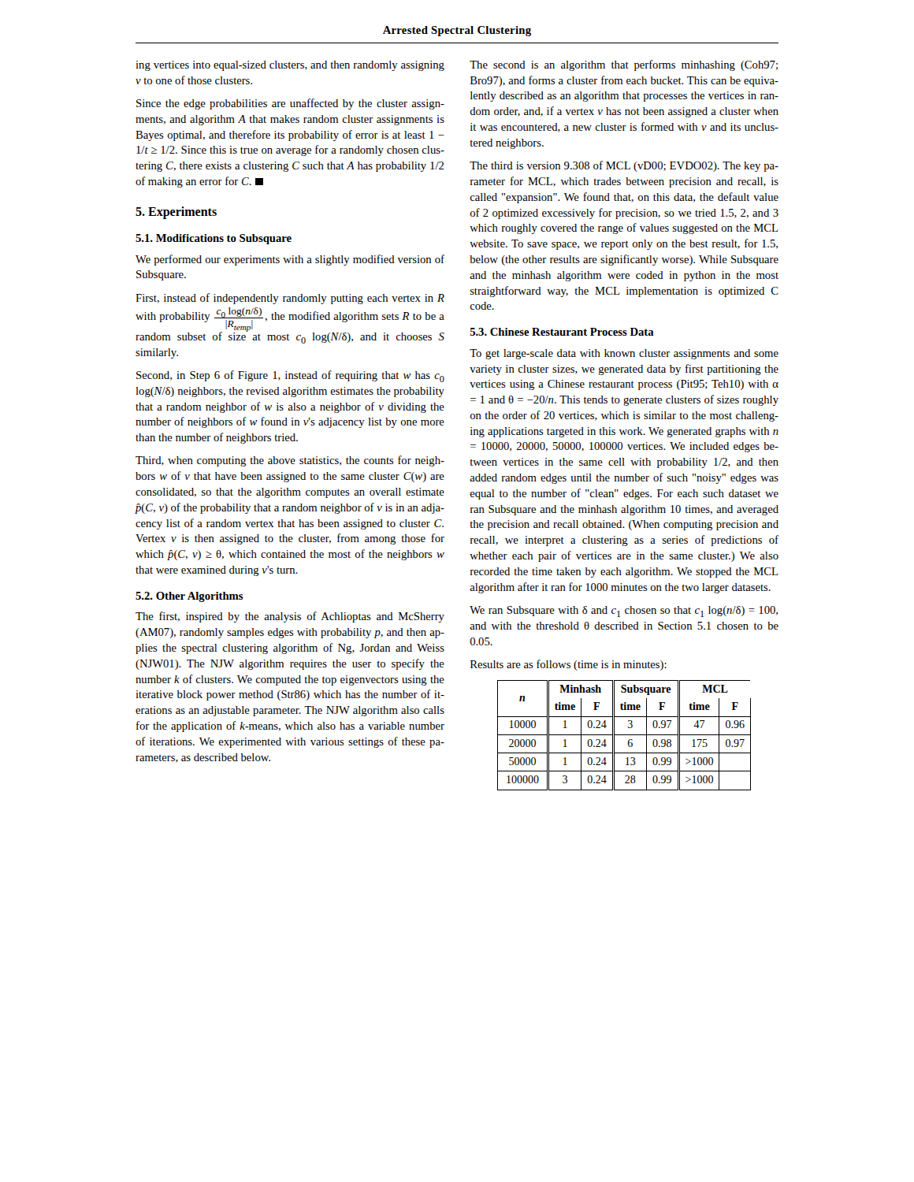Arrested Spectral Clustering
ing vertices into equal-sized clusters, and then randomly assigning v to one of those clusters.
Since the edge probabilities are unaffected by the cluster assignments, and algorithm A that makes random cluster assignments is Bayes optimal, and therefore its probability of error is at least 1 − 1/t ≥ 1/2. Since this is true on average for a randomly chosen clustering C, there exists a clustering C such that A has probability 1/2 of making an error for C.
5. Experiments
5.1. Modifications to Subsquare
We performed our experiments with a slightly modified version of Subsquare.
First, instead of independently randomly putting each vertex in R with probability c0 log(n/δ)|Rtemp|, the modified algorithm sets R to be a random subset of size at most c0 log(N/δ), and it chooses S similarly.
Second, in Step 6 of Figure 1, instead of requiring that w has c0 log(N/δ) neighbors, the revised algorithm estimates the probability that a random neighbor of w is also a neighbor of v dividing the number of neighbors of w found in v's adjacency list by one more than the number of neighbors tried.
Third, when computing the above statistics, the counts for neighbors w of v that have been assigned to the same cluster C(w) are consolidated, so that the algorithm computes an overall estimate p̂(C, v) of the probability that a random neighbor of v is in an adjacency list of a random vertex that has been assigned to cluster C. Vertex v is then assigned to the cluster, from among those for which p̂(C, v) ≥ θ, which contained the most of the neighbors w that were examined during v's turn.
5.2. Other Algorithms
The first, inspired by the analysis of Achlioptas and McSherry (AM07), randomly samples edges with probability p, and then applies the spectral clustering algorithm of Ng, Jordan and Weiss (NJW01). The NJW algorithm requires the user to specify the number k of clusters. We computed the top eigenvectors using the iterative block power method (Str86) which has the number of iterations as an adjustable parameter. The NJW algorithm also calls for the application of k-means, which also has a variable number of iterations. We experimented with various settings of these parameters, as described below.
The second is an algorithm that performs minhashing (Coh97; Bro97), and forms a cluster from each bucket. This can be equivalently described as an algorithm that processes the vertices in random order, and, if a vertex v has not been assigned a cluster when it was encountered, a new cluster is formed with v and its unclustered neighbors.
The third is version 9.308 of MCL (vD00; EVDO02). The key parameter for MCL, which trades between precision and recall, is called "expansion". We found that, on this data, the default value of 2 optimized excessively for precision, so we tried 1.5, 2, and 3 which roughly covered the range of values suggested on the MCL website. To save space, we report only on the best result, for 1.5, below (the other results are significantly worse). While Subsquare and the minhash algorithm were coded in python in the most straightforward way, the MCL implementation is optimized C code.
5.3. Chinese Restaurant Process Data
To get large-scale data with known cluster assignments and some variety in cluster sizes, we generated data by first partitioning the vertices using a Chinese restaurant process (Pit95; Teh10) with α = 1 and θ = −20/n. This tends to generate clusters of sizes roughly on the order of 20 vertices, which is similar to the most challenging applications targeted in this work. We generated graphs with n = 10000, 20000, 50000, 100000 vertices. We included edges between vertices in the same cell with probability 1/2, and then added random edges until the number of such "noisy" edges was equal to the number of "clean" edges. For each such dataset we ran Subsquare and the minhash algorithm 10 times, and averaged the precision and recall obtained. (When computing precision and recall, we interpret a clustering as a series of predictions of whether each pair of vertices are in the same cluster.) We also recorded the time taken by each algorithm. We stopped the MCL algorithm after it ran for 1000 minutes on the two larger datasets.
We ran Subsquare with δ and c1 chosen so that c1 log(n/δ) = 100, and with the threshold θ described in Section 5.1 chosen to be 0.05.
Results are as follows (time is in minutes):
| n | Minhash | Subsquare | MCL |
| --- | --- | --- | --- |
| time | F | time | F | time | F |
| 10000 | 1 | 0.24 | 3 | 0.97 | 47 | 0.96 |
| 20000 | 1 | 0.24 | 6 | 0.98 | 175 | 0.97 |
| 50000 | 1 | 0.24 | 13 | 0.99 | >1000 | |
| 100000 | 3 | 0.24 | 28 | 0.99 | >1000 | |